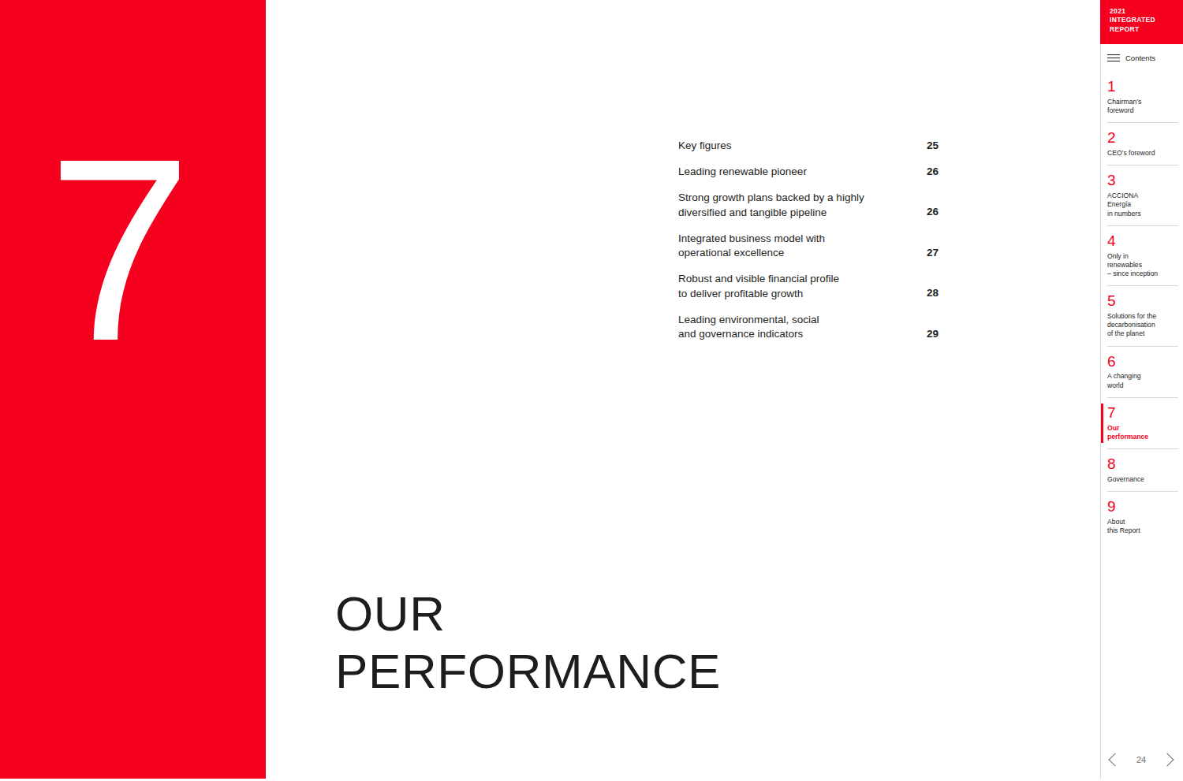7
Key figures 25
Leading renewable pioneer 26
Strong growth plans backed by a highly
diversified and tangible pipeline 26
Integrated business model with
operational excellence 27
Robust and visible financial profile
to deliver profitable growth 28
Leading environmental, social
and governance indicators 29
Our
Performance
2021
Integrated
Report
Contents
1 Chairman’s
foreword 2 CEO’s foreword 3 ACCIONA
Energía
in numbers 4 Only in
renewables
– since inception 5 Solutions for the
decarbonisation
of the planet 6 A changing
world 7 Our
performance 8 Governance 9 About
this Report
24